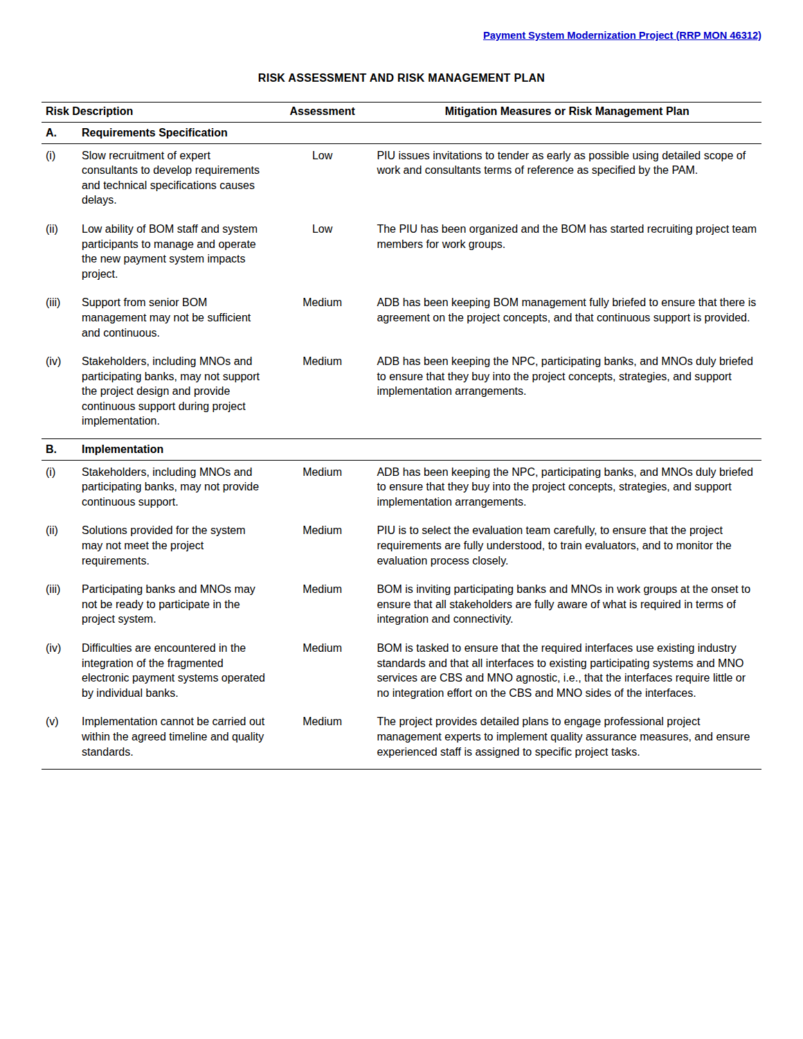Payment System Modernization Project (RRP MON 46312)
RISK ASSESSMENT AND RISK MANAGEMENT PLAN
| Risk Description | Assessment | Mitigation Measures or Risk Management Plan |
| --- | --- | --- |
| A. | Requirements Specification |
| (i) | Slow recruitment of expert consultants to develop requirements and technical specifications causes delays. | Low | PIU issues invitations to tender as early as possible using detailed scope of work and consultants terms of reference as specified by the PAM. |
| (ii) | Low ability of BOM staff and system participants to manage and operate the new payment system impacts project. | Low | The PIU has been organized and the BOM has started recruiting project team members for work groups. |
| (iii) | Support from senior BOM management may not be sufficient and continuous. | Medium | ADB has been keeping BOM management fully briefed to ensure that there is agreement on the project concepts, and that continuous support is provided. |
| (iv) | Stakeholders, including MNOs and participating banks, may not support the project design and provide continuous support during project implementation. | Medium | ADB has been keeping the NPC, participating banks, and MNOs duly briefed to ensure that they buy into the project concepts, strategies, and support implementation arrangements. |
| B. | Implementation |
| (i) | Stakeholders, including MNOs and participating banks, may not provide continuous support. | Medium | ADB has been keeping the NPC, participating banks, and MNOs duly briefed to ensure that they buy into the project concepts, strategies, and support implementation arrangements. |
| (ii) | Solutions provided for the system may not meet the project requirements. | Medium | PIU is to select the evaluation team carefully, to ensure that the project requirements are fully understood, to train evaluators, and to monitor the evaluation process closely. |
| (iii) | Participating banks and MNOs may not be ready to participate in the project system. | Medium | BOM is inviting participating banks and MNOs in work groups at the onset to ensure that all stakeholders are fully aware of what is required in terms of integration and connectivity. |
| (iv) | Difficulties are encountered in the integration of the fragmented electronic payment systems operated by individual banks. | Medium | BOM is tasked to ensure that the required interfaces use existing industry standards and that all interfaces to existing participating systems and MNO services are CBS and MNO agnostic, i.e., that the interfaces require little or no integration effort on the CBS and MNO sides of the interfaces. |
| (v) | Implementation cannot be carried out within the agreed timeline and quality standards. | Medium | The project provides detailed plans to engage professional project management experts to implement quality assurance measures, and ensure experienced staff is assigned to specific project tasks. |